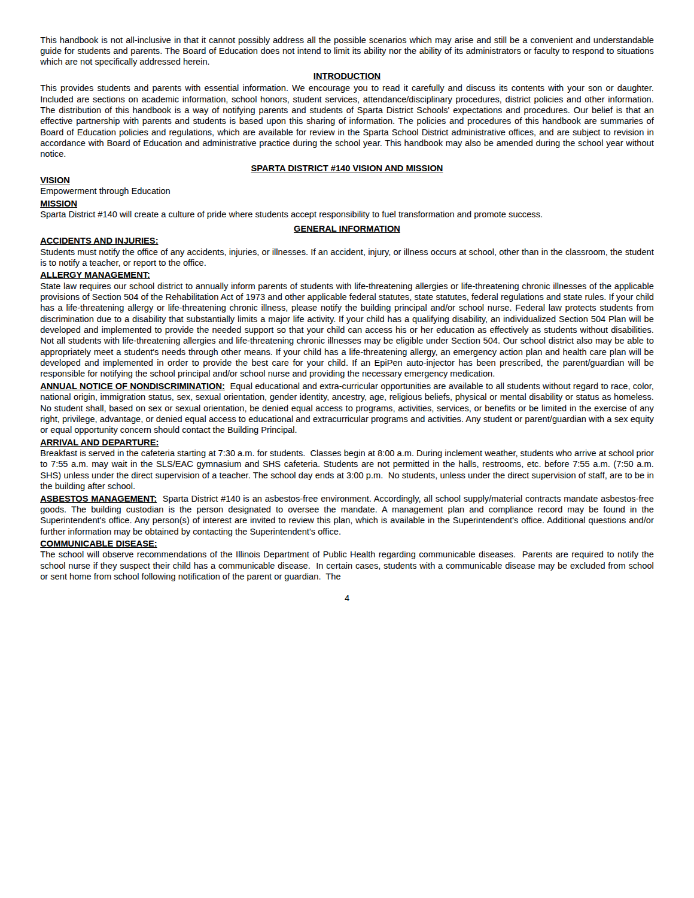This handbook is not all-inclusive in that it cannot possibly address all the possible scenarios which may arise and still be a convenient and understandable guide for students and parents. The Board of Education does not intend to limit its ability nor the ability of its administrators or faculty to respond to situations which are not specifically addressed herein.
INTRODUCTION
This provides students and parents with essential information. We encourage you to read it carefully and discuss its contents with your son or daughter. Included are sections on academic information, school honors, student services, attendance/disciplinary procedures, district policies and other information. The distribution of this handbook is a way of notifying parents and students of Sparta District Schools' expectations and procedures. Our belief is that an effective partnership with parents and students is based upon this sharing of information. The policies and procedures of this handbook are summaries of Board of Education policies and regulations, which are available for review in the Sparta School District administrative offices, and are subject to revision in accordance with Board of Education and administrative practice during the school year. This handbook may also be amended during the school year without notice.
SPARTA DISTRICT #140 VISION AND MISSION
VISION
Empowerment through Education
MISSION
Sparta District #140 will create a culture of pride where students accept responsibility to fuel transformation and promote success.
GENERAL INFORMATION
ACCIDENTS AND INJURIES:
Students must notify the office of any accidents, injuries, or illnesses. If an accident, injury, or illness occurs at school, other than in the classroom, the student is to notify a teacher, or report to the office.
ALLERGY MANAGEMENT:
State law requires our school district to annually inform parents of students with life-threatening allergies or life-threatening chronic illnesses of the applicable provisions of Section 504 of the Rehabilitation Act of 1973 and other applicable federal statutes, state statutes, federal regulations and state rules. If your child has a life-threatening allergy or life-threatening chronic illness, please notify the building principal and/or school nurse. Federal law protects students from discrimination due to a disability that substantially limits a major life activity. If your child has a qualifying disability, an individualized Section 504 Plan will be developed and implemented to provide the needed support so that your child can access his or her education as effectively as students without disabilities. Not all students with life-threatening allergies and life-threatening chronic illnesses may be eligible under Section 504. Our school district also may be able to appropriately meet a student's needs through other means. If your child has a life-threatening allergy, an emergency action plan and health care plan will be developed and implemented in order to provide the best care for your child. If an EpiPen auto-injector has been prescribed, the parent/guardian will be responsible for notifying the school principal and/or school nurse and providing the necessary emergency medication.
ANNUAL NOTICE OF NONDISCRIMINATION: Equal educational and extra-curricular opportunities are available to all students without regard to race, color, national origin, immigration status, sex, sexual orientation, gender identity, ancestry, age, religious beliefs, physical or mental disability or status as homeless. No student shall, based on sex or sexual orientation, be denied equal access to programs, activities, services, or benefits or be limited in the exercise of any right, privilege, advantage, or denied equal access to educational and extracurricular programs and activities. Any student or parent/guardian with a sex equity or equal opportunity concern should contact the Building Principal.
ARRIVAL AND DEPARTURE:
Breakfast is served in the cafeteria starting at 7:30 a.m. for students. Classes begin at 8:00 a.m. During inclement weather, students who arrive at school prior to 7:55 a.m. may wait in the SLS/EAC gymnasium and SHS cafeteria. Students are not permitted in the halls, restrooms, etc. before 7:55 a.m. (7:50 a.m. SHS) unless under the direct supervision of a teacher. The school day ends at 3:00 p.m. No students, unless under the direct supervision of staff, are to be in the building after school.
ASBESTOS MANAGEMENT: Sparta District #140 is an asbestos-free environment. Accordingly, all school supply/material contracts mandate asbestos-free goods. The building custodian is the person designated to oversee the mandate. A management plan and compliance record may be found in the Superintendent's office. Any person(s) of interest are invited to review this plan, which is available in the Superintendent's office. Additional questions and/or further information may be obtained by contacting the Superintendent's office.
COMMUNICABLE DISEASE:
The school will observe recommendations of the Illinois Department of Public Health regarding communicable diseases. Parents are required to notify the school nurse if they suspect their child has a communicable disease. In certain cases, students with a communicable disease may be excluded from school or sent home from school following notification of the parent or guardian. The
4